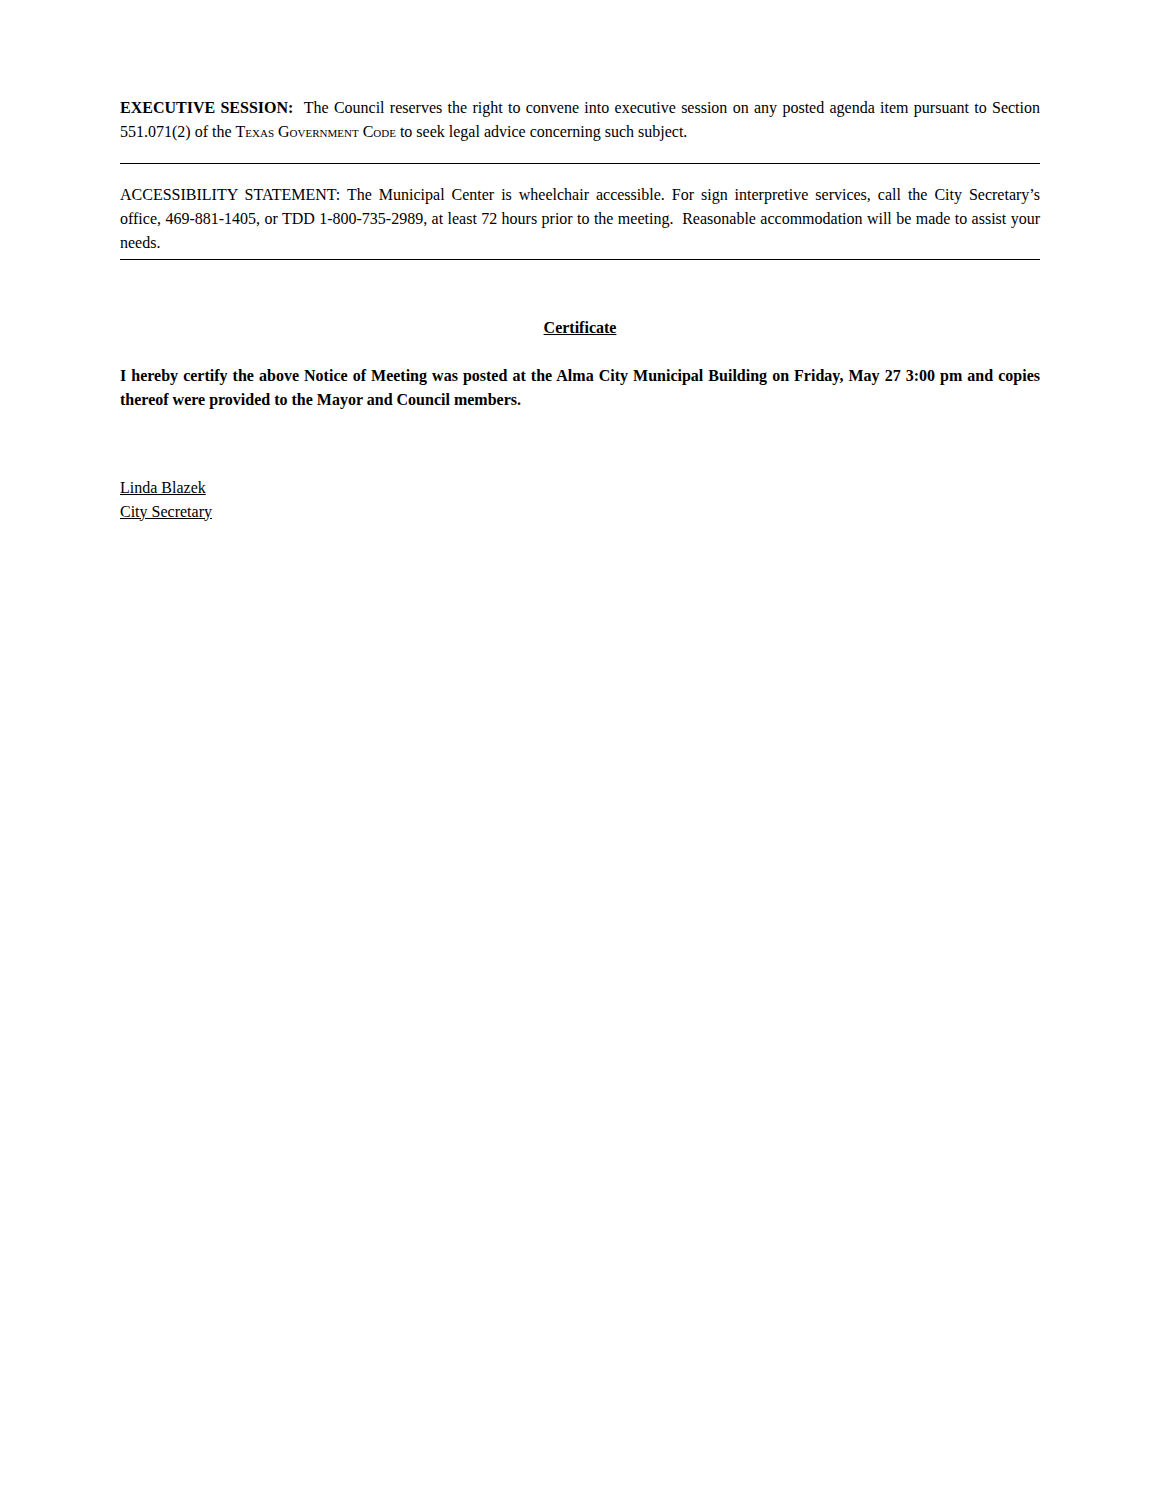EXECUTIVE SESSION: The Council reserves the right to convene into executive session on any posted agenda item pursuant to Section 551.071(2) of the Texas Government Code to seek legal advice concerning such subject.
ACCESSIBILITY STATEMENT: The Municipal Center is wheelchair accessible. For sign interpretive services, call the City Secretary’s office, 469-881-1405, or TDD 1-800-735-2989, at least 72 hours prior to the meeting. Reasonable accommodation will be made to assist your needs.
Certificate
I hereby certify the above Notice of Meeting was posted at the Alma City Municipal Building on Friday, May 27 3:00 pm and copies thereof were provided to the Mayor and Council members.
Linda Blazek City Secretary